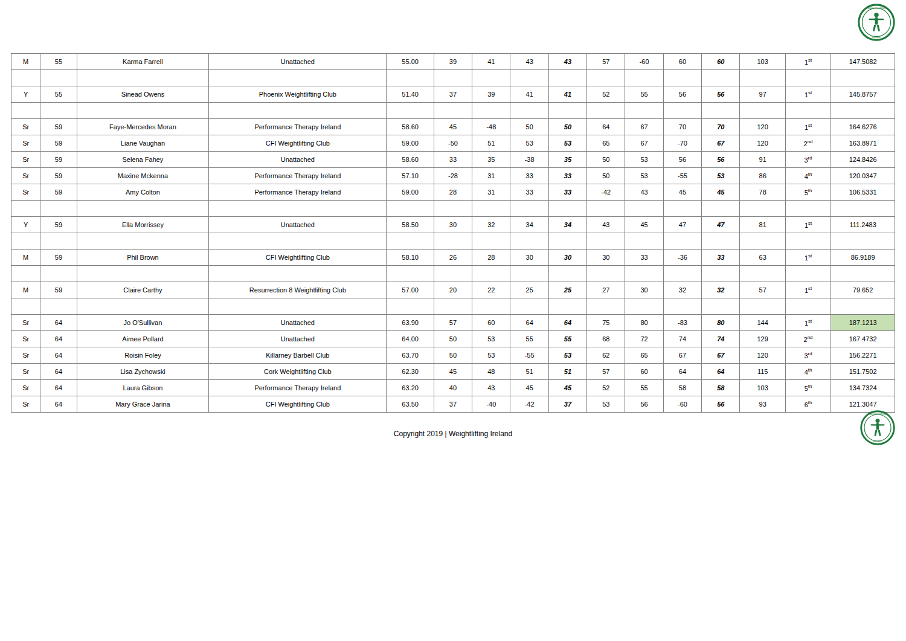WEIGHTLIFTING IRELAND
| M | 55 | Karma Farrell | Unattached | 55.00 | 39 | 41 | 43 | 43 | 57 | -60 | 60 | 60 | 103 | 1 st | 147.5082 |
| Y | 55 | Sinead Owens | Phoenix Weightlifting Club | 51.40 | 37 | 39 | 41 | 41 | 52 | 55 | 56 | 56 | 97 | 1 st | 145.8757 |
| Sr | 59 | Faye-Mercedes Moran | Performance Therapy Ireland | 58.60 | 45 | -48 | 50 | 50 | 64 | 67 | 70 | 70 | 120 | 1 st | 164.6276 |
| Sr | 59 | Liane Vaughan | CFI Weightlifting Club | 59.00 | -50 | 51 | 53 | 53 | 65 | 67 | -70 | 67 | 120 | 2 nd | 163.8971 |
| Sr | 59 | Selena Fahey | Unattached | 58.60 | 33 | 35 | -38 | 35 | 50 | 53 | 56 | 56 | 91 | 3 rd | 124.8426 |
| Sr | 59 | Maxine Mckenna | Performance Therapy Ireland | 57.10 | -28 | 31 | 33 | 33 | 50 | 53 | -55 | 53 | 86 | 4 th | 120.0347 |
| Sr | 59 | Amy Colton | Performance Therapy Ireland | 59.00 | 28 | 31 | 33 | 33 | -42 | 43 | 45 | 45 | 78 | 5 th | 106.5331 |
| Y | 59 | Ella Morrissey | Unattached | 58.50 | 30 | 32 | 34 | 34 | 43 | 45 | 47 | 47 | 81 | 1 st | 111.2483 |
| M | 59 | Phil Brown | CFI Weightlifting Club | 58.10 | 26 | 28 | 30 | 30 | 30 | 33 | -36 | 33 | 63 | 1 st | 86.9189 |
| M | 59 | Claire Carthy | Resurrection 8 Weightlifting Club | 57.00 | 20 | 22 | 25 | 25 | 27 | 30 | 32 | 32 | 57 | 1 st | 79.652 |
| Sr | 64 | Jo O'Sullivan | Unattached | 63.90 | 57 | 60 | 64 | 64 | 75 | 80 | -83 | 80 | 144 | 1 st | 187.1213 |
| Sr | 64 | Aimee Pollard | Unattached | 64.00 | 50 | 53 | 55 | 55 | 68 | 72 | 74 | 74 | 129 | 2 nd | 167.4732 |
| Sr | 64 | Roisin Foley | Killarney Barbell Club | 63.70 | 50 | 53 | -55 | 53 | 62 | 65 | 67 | 67 | 120 | 3 rd | 156.2271 |
| Sr | 64 | Lisa Zychowski | Cork Weightlifting Club | 62.30 | 45 | 48 | 51 | 51 | 57 | 60 | 64 | 64 | 115 | 4 th | 151.7502 |
| Sr | 64 | Laura Gibson | Performance Therapy Ireland | 63.20 | 40 | 43 | 45 | 45 | 52 | 55 | 58 | 58 | 103 | 5 th | 134.7324 |
| Sr | 64 | Mary Grace Jarina | CFI Weightlifting Club | 63.50 | 37 | -40 | -42 | 37 | 53 | 56 | -60 | 56 | 93 | 6 th | 121.3047 |
Copyright 2019 | Weightlifting Ireland
WEIGHTLIFTING IRELAND